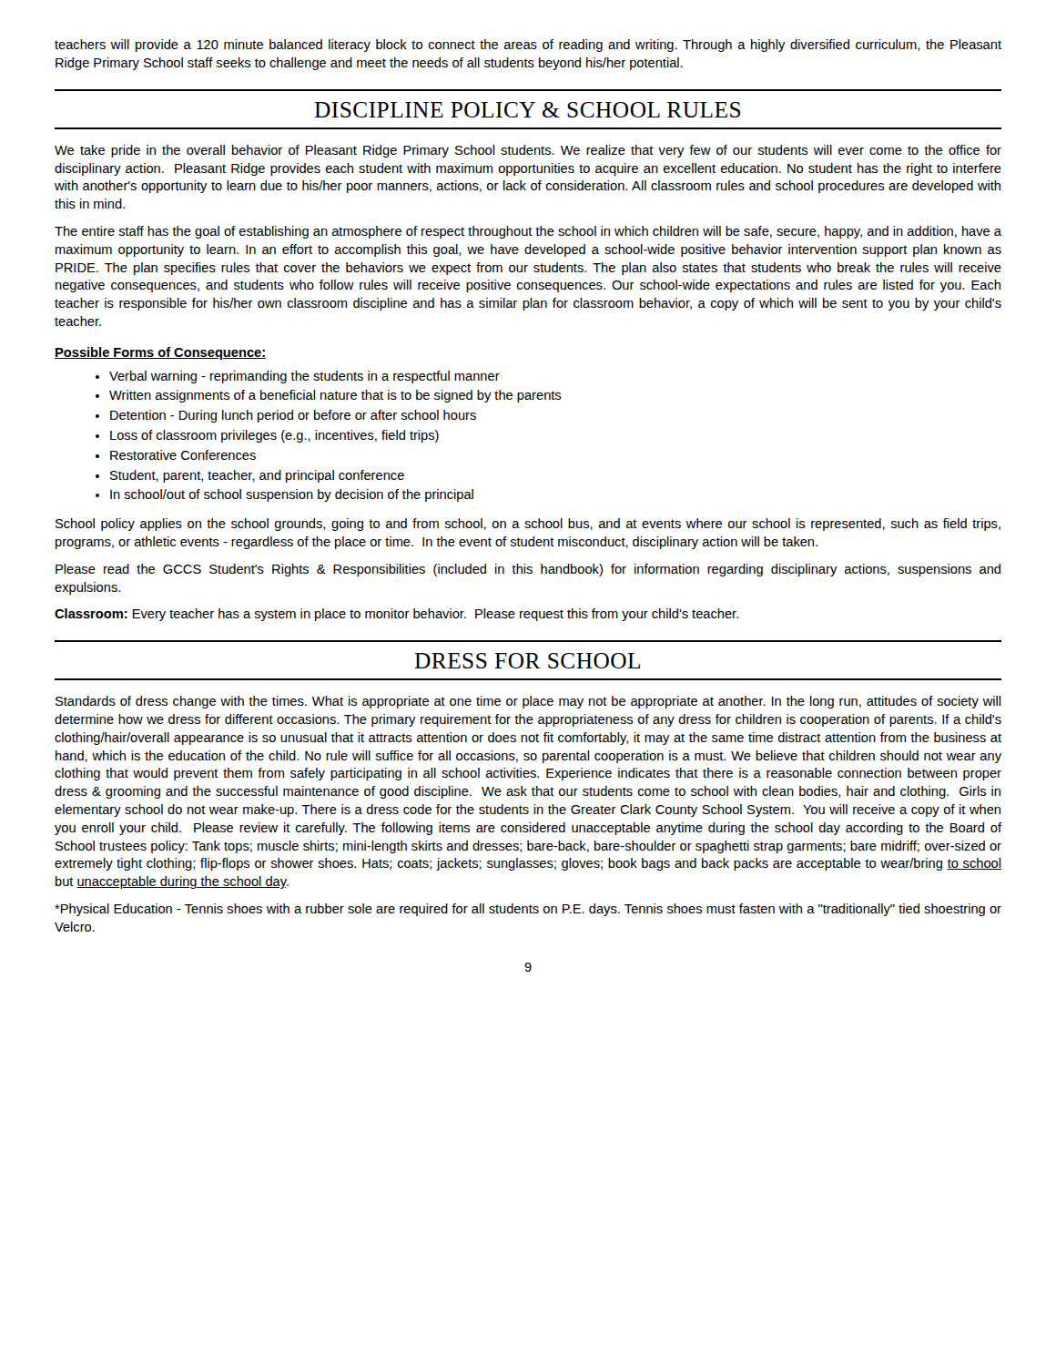teachers will provide a 120 minute balanced literacy block to connect the areas of reading and writing. Through a highly diversified curriculum, the Pleasant Ridge Primary School staff seeks to challenge and meet the needs of all students beyond his/her potential.
DISCIPLINE POLICY & SCHOOL RULES
We take pride in the overall behavior of Pleasant Ridge Primary School students. We realize that very few of our students will ever come to the office for disciplinary action. Pleasant Ridge provides each student with maximum opportunities to acquire an excellent education. No student has the right to interfere with another's opportunity to learn due to his/her poor manners, actions, or lack of consideration. All classroom rules and school procedures are developed with this in mind.
The entire staff has the goal of establishing an atmosphere of respect throughout the school in which children will be safe, secure, happy, and in addition, have a maximum opportunity to learn. In an effort to accomplish this goal, we have developed a school-wide positive behavior intervention support plan known as PRIDE. The plan specifies rules that cover the behaviors we expect from our students. The plan also states that students who break the rules will receive negative consequences, and students who follow rules will receive positive consequences. Our school-wide expectations and rules are listed for you. Each teacher is responsible for his/her own classroom discipline and has a similar plan for classroom behavior, a copy of which will be sent to you by your child's teacher.
Possible Forms of Consequence:
Verbal warning - reprimanding the students in a respectful manner
Written assignments of a beneficial nature that is to be signed by the parents
Detention - During lunch period or before or after school hours
Loss of classroom privileges (e.g., incentives, field trips)
Restorative Conferences
Student, parent, teacher, and principal conference
In school/out of school suspension by decision of the principal
School policy applies on the school grounds, going to and from school, on a school bus, and at events where our school is represented, such as field trips, programs, or athletic events - regardless of the place or time. In the event of student misconduct, disciplinary action will be taken.
Please read the GCCS Student's Rights & Responsibilities (included in this handbook) for information regarding disciplinary actions, suspensions and expulsions.
Classroom: Every teacher has a system in place to monitor behavior. Please request this from your child's teacher.
DRESS FOR SCHOOL
Standards of dress change with the times. What is appropriate at one time or place may not be appropriate at another. In the long run, attitudes of society will determine how we dress for different occasions. The primary requirement for the appropriateness of any dress for children is cooperation of parents. If a child's clothing/hair/overall appearance is so unusual that it attracts attention or does not fit comfortably, it may at the same time distract attention from the business at hand, which is the education of the child. No rule will suffice for all occasions, so parental cooperation is a must. We believe that children should not wear any clothing that would prevent them from safely participating in all school activities. Experience indicates that there is a reasonable connection between proper dress & grooming and the successful maintenance of good discipline. We ask that our students come to school with clean bodies, hair and clothing. Girls in elementary school do not wear make-up. There is a dress code for the students in the Greater Clark County School System. You will receive a copy of it when you enroll your child. Please review it carefully. The following items are considered unacceptable anytime during the school day according to the Board of School trustees policy: Tank tops; muscle shirts; mini-length skirts and dresses; bare-back, bare-shoulder or spaghetti strap garments; bare midriff; over-sized or extremely tight clothing; flip-flops or shower shoes. Hats; coats; jackets; sunglasses; gloves; book bags and back packs are acceptable to wear/bring to school but unacceptable during the school day.
*Physical Education - Tennis shoes with a rubber sole are required for all students on P.E. days. Tennis shoes must fasten with a "traditionally" tied shoestring or Velcro.
9